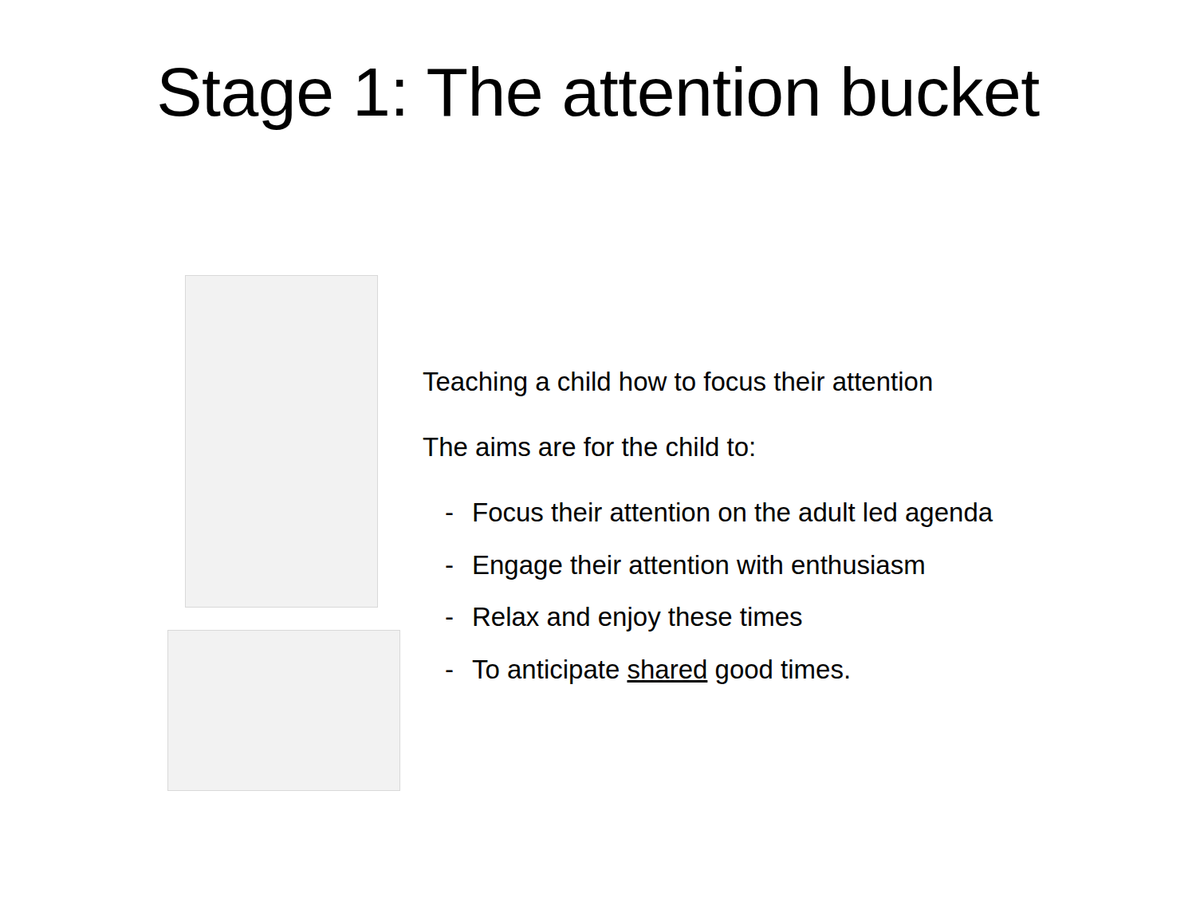Stage 1: The attention bucket
Teaching a child how to focus their attention
The aims are for the child to:
Focus their attention on the adult led agenda
Engage their attention with enthusiasm
Relax and enjoy these times
To anticipate shared good times.